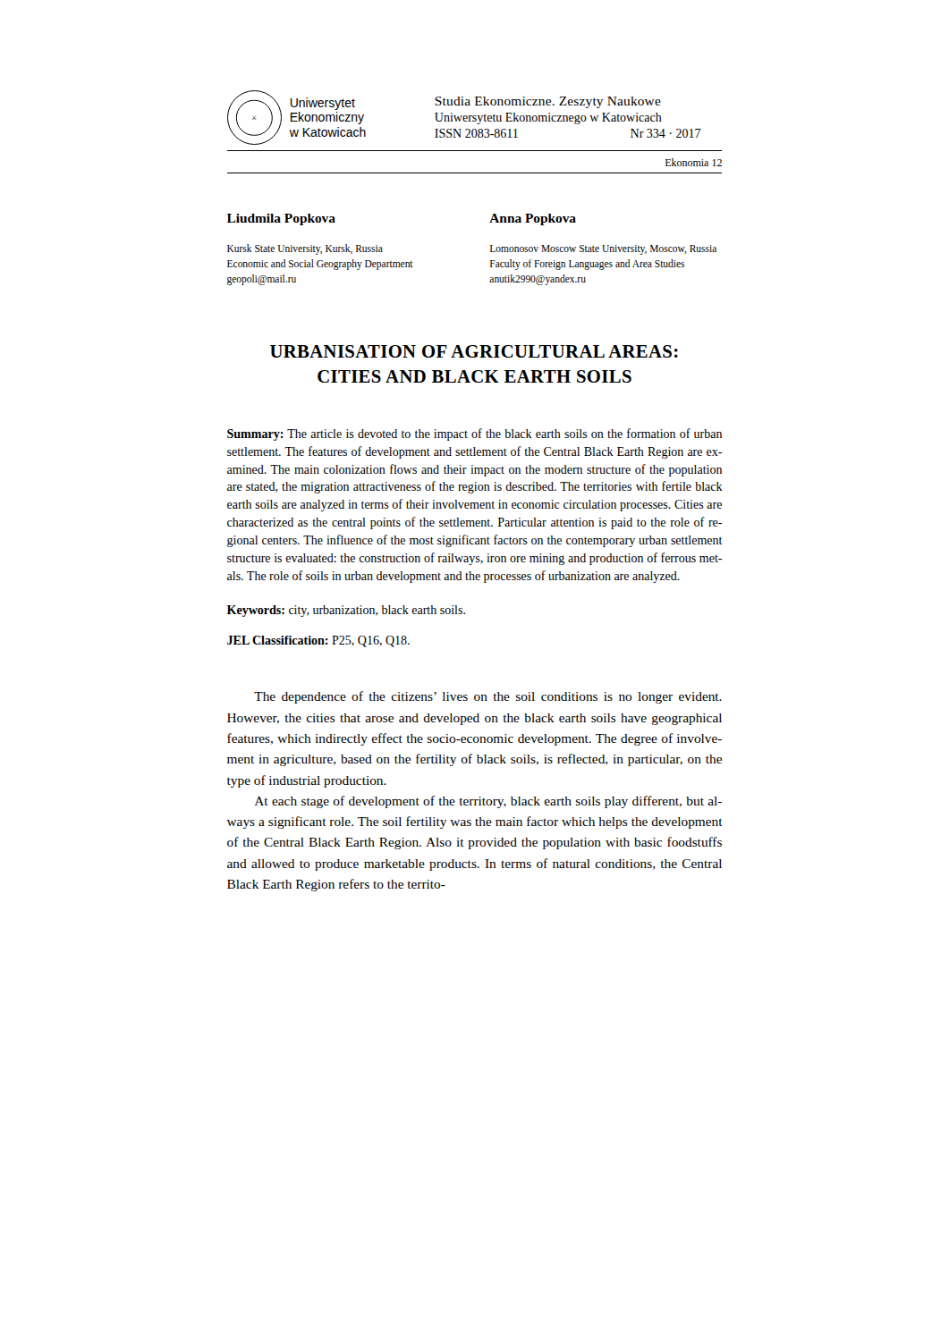S I T A T I S R E V I N U E N S I G I S
⚔
Uniwersytet Ekonomiczny w Katowicach
Studia Ekonomiczne. Zeszyty Naukowe
Uniwersytetu Ekonomicznego w Katowicach
ISSN 2083-8611 Nr 334 · 2017
Ekonomia 12
Liudmila Popkova
Kursk State University, Kursk, Russia
Economic and Social Geography Department
geopoli@mail.ru
Anna Popkova
Lomonosov Moscow State University, Moscow, Russia
Faculty of Foreign Languages and Area Studies
anutik2990@yandex.ru
Urbanisation of Agricultural Areas:
Cities and Black Earth Soils
Summary: The article is devoted to the impact of the black earth soils on the formation of urban settlement. The features of development and settlement of the Central Black Earth Region are examined. The main colonization flows and their impact on the modern structure of the population are stated, the migration attractiveness of the region is described. The territories with fertile black earth soils are analyzed in terms of their involvement in economic circulation processes. Cities are characterized as the central points of the settlement. Particular attention is paid to the role of regional centers. The influence of the most significant factors on the contemporary urban settlement structure is evaluated: the construction of railways, iron ore mining and production of ferrous metals. The role of soils in urban development and the processes of urbanization are analyzed.
Keywords: city, urbanization, black earth soils.
JEL Classification: P25, Q16, Q18.
The dependence of the citizens’ lives on the soil conditions is no longer evident. However, the cities that arose and developed on the black earth soils have geographical features, which indirectly effect the socio-economic development. The degree of involvement in agriculture, based on the fertility of black soils, is reflected, in particular, on the type of industrial production.
At each stage of development of the territory, black earth soils play different, but always a significant role. The soil fertility was the main factor which helps the development of the Central Black Earth Region. Also it provided the population with basic foodstuffs and allowed to produce marketable products. In terms of natural conditions, the Central Black Earth Region refers to the territo-